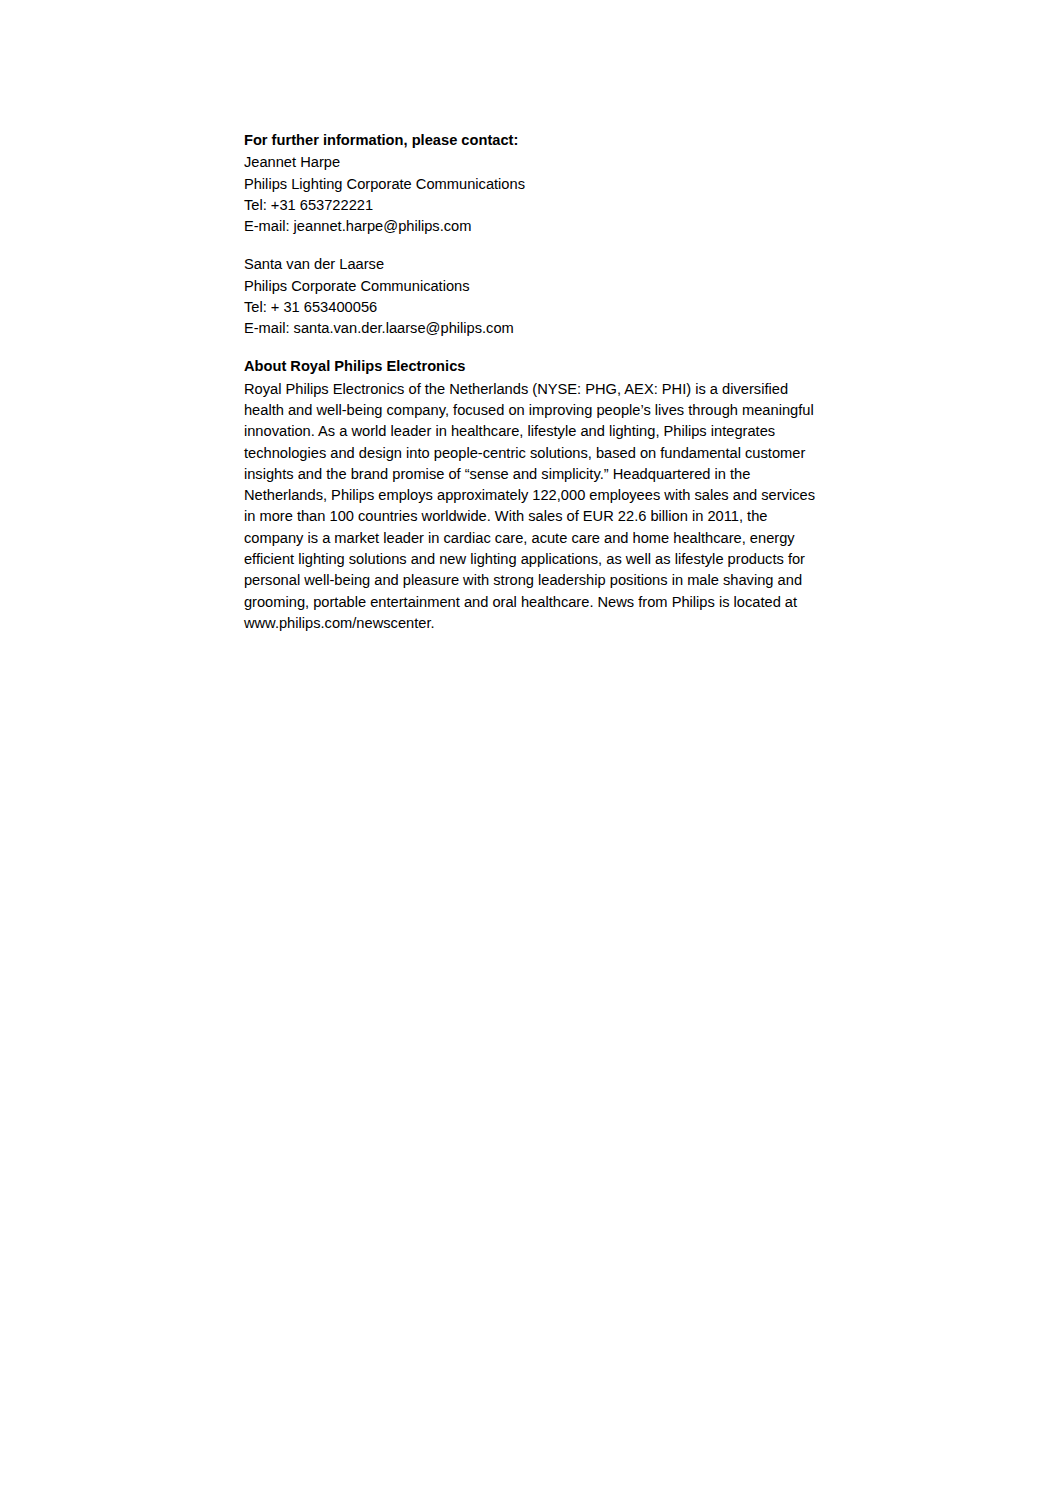For further information, please contact:
Jeannet Harpe
Philips Lighting Corporate Communications
Tel: +31 653722221
E-mail: jeannet.harpe@philips.com
Santa van der Laarse
Philips Corporate Communications
Tel: + 31 653400056
E-mail: santa.van.der.laarse@philips.com
About Royal Philips Electronics
Royal Philips Electronics of the Netherlands (NYSE: PHG, AEX: PHI) is a diversified health and well-being company, focused on improving people’s lives through meaningful innovation. As a world leader in healthcare, lifestyle and lighting, Philips integrates technologies and design into people-centric solutions, based on fundamental customer insights and the brand promise of “sense and simplicity.” Headquartered in the Netherlands, Philips employs approximately 122,000 employees with sales and services in more than 100 countries worldwide. With sales of EUR 22.6 billion in 2011, the company is a market leader in cardiac care, acute care and home healthcare, energy efficient lighting solutions and new lighting applications, as well as lifestyle products for personal well-being and pleasure with strong leadership positions in male shaving and grooming, portable entertainment and oral healthcare. News from Philips is located at www.philips.com/newscenter.